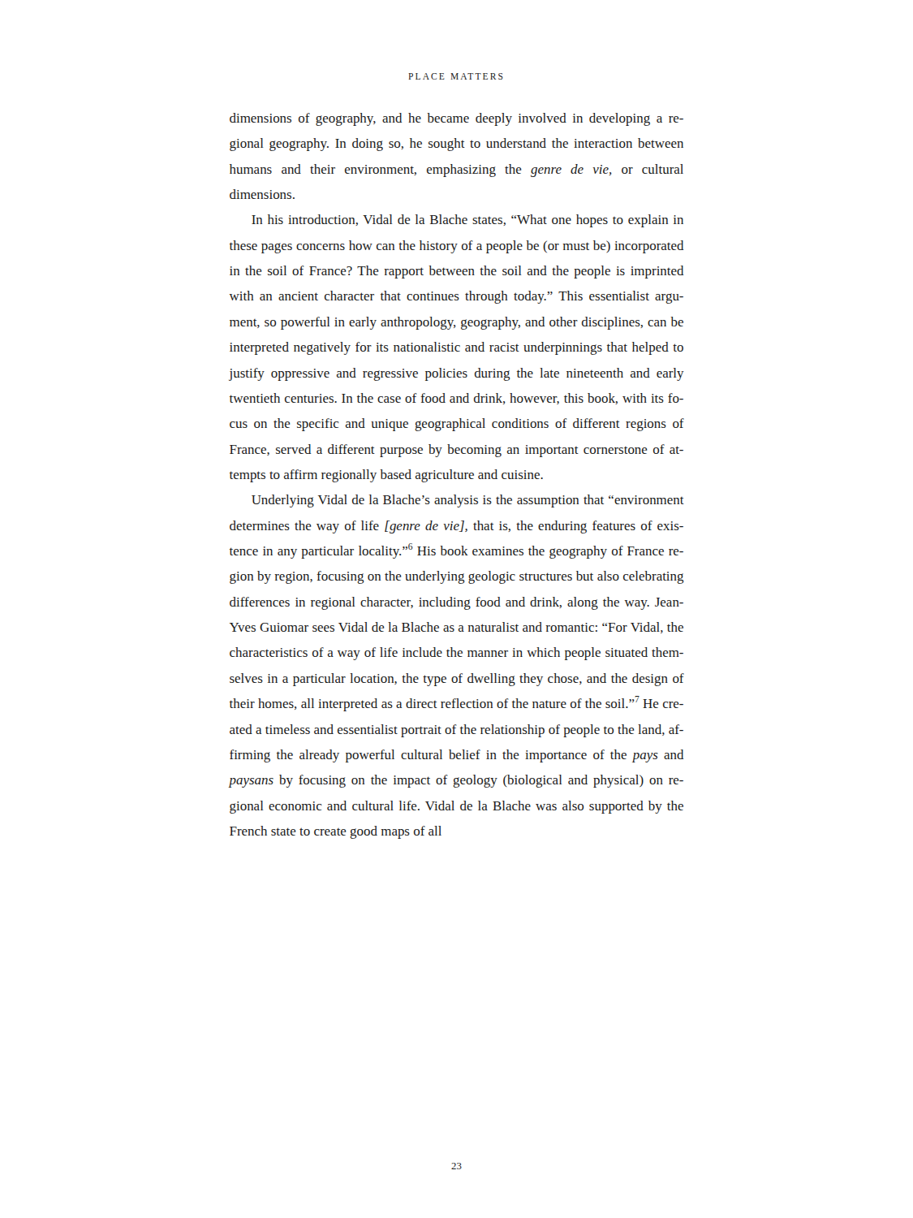Place Matters
dimensions of geography, and he became deeply involved in developing a regional geography. In doing so, he sought to understand the interaction between humans and their environment, emphasizing the genre de vie, or cultural dimensions.
In his introduction, Vidal de la Blache states, “What one hopes to explain in these pages concerns how can the history of a people be (or must be) incorporated in the soil of France? The rapport between the soil and the people is imprinted with an ancient character that continues through today.” This essentialist argument, so powerful in early anthropology, geography, and other disciplines, can be interpreted negatively for its nationalistic and racist underpinnings that helped to justify oppressive and regressive policies during the late nineteenth and early twentieth centuries. In the case of food and drink, however, this book, with its focus on the specific and unique geographical conditions of different regions of France, served a different purpose by becoming an important cornerstone of attempts to affirm regionally based agriculture and cuisine.
Underlying Vidal de la Blache’s analysis is the assumption that “environment determines the way of life [genre de vie], that is, the enduring features of existence in any particular locality.”6 His book examines the geography of France region by region, focusing on the underlying geologic structures but also celebrating differences in regional character, including food and drink, along the way. Jean-Yves Guiomar sees Vidal de la Blache as a naturalist and romantic: “For Vidal, the characteristics of a way of life include the manner in which people situated themselves in a particular location, the type of dwelling they chose, and the design of their homes, all interpreted as a direct reflection of the nature of the soil.”7 He created a timeless and essentialist portrait of the relationship of people to the land, affirming the already powerful cultural belief in the importance of the pays and paysans by focusing on the impact of geology (biological and physical) on regional economic and cultural life. Vidal de la Blache was also supported by the French state to create good maps of all
23